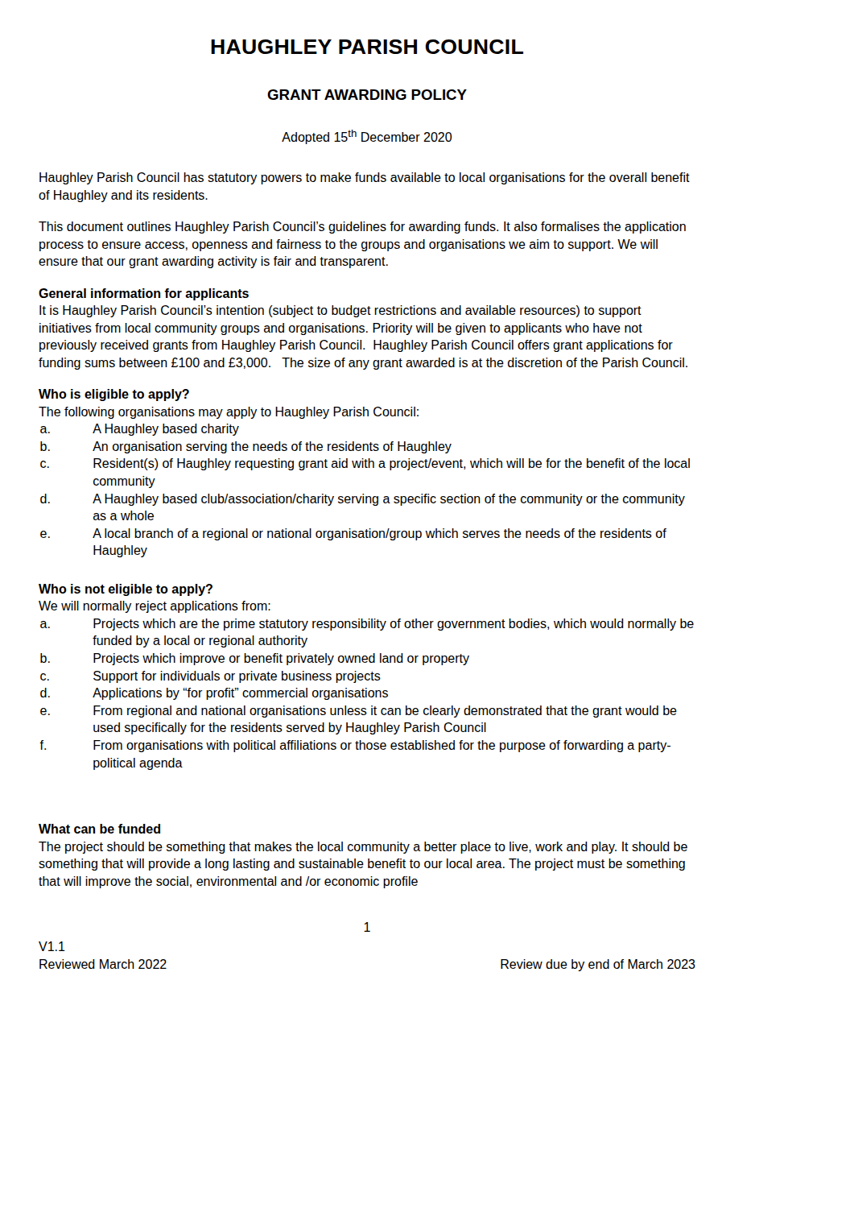HAUGHLEY PARISH COUNCIL
GRANT AWARDING POLICY
Adopted 15th December 2020
Haughley Parish Council has statutory powers to make funds available to local organisations for the overall benefit of Haughley and its residents.
This document outlines Haughley Parish Council’s guidelines for awarding funds. It also formalises the application process to ensure access, openness and fairness to the groups and organisations we aim to support. We will ensure that our grant awarding activity is fair and transparent.
General information for applicants
It is Haughley Parish Council’s intention (subject to budget restrictions and available resources) to support initiatives from local community groups and organisations. Priority will be given to applicants who have not previously received grants from Haughley Parish Council. Haughley Parish Council offers grant applications for funding sums between £100 and £3,000. The size of any grant awarded is at the discretion of the Parish Council.
Who is eligible to apply?
The following organisations may apply to Haughley Parish Council:
a.
A Haughley based charity
b.
An organisation serving the needs of the residents of Haughley
c.
Resident(s) of Haughley requesting grant aid with a project/event, which will be for the benefit of the local community
d.
A Haughley based club/association/charity serving a specific section of the community or the community as a whole
e.
A local branch of a regional or national organisation/group which serves the needs of the residents of Haughley
Who is not eligible to apply?
We will normally reject applications from:
a.
Projects which are the prime statutory responsibility of other government bodies, which would normally be funded by a local or regional authority
b.
Projects which improve or benefit privately owned land or property
c.
Support for individuals or private business projects
d.
Applications by “for profit” commercial organisations
e.
From regional and national organisations unless it can be clearly demonstrated that the grant would be used specifically for the residents served by Haughley Parish Council
f.
From organisations with political affiliations or those established for the purpose of forwarding a party-political agenda
What can be funded
The project should be something that makes the local community a better place to live, work and play. It should be something that will provide a long lasting and sustainable benefit to our local area. The project must be something that will improve the social, environmental and /or economic profile
1
V1.1
Reviewed March 2022
Review due by end of March 2023